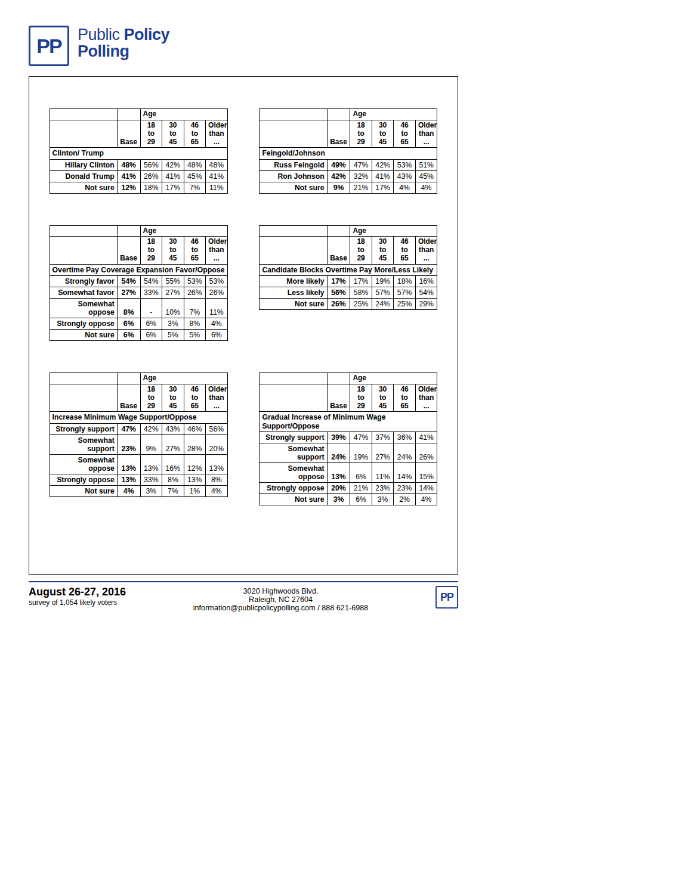Public Policy Polling
| | | Age |
| --- | --- | --- |
| | Base | 18 to 29 | 30 to 45 | 46 to 65 | Older than ... |
| Clinton/ Trump |
| Hillary Clinton | 48% | 56% | 42% | 48% | 48% |
| Donald Trump | 41% | 26% | 41% | 45% | 41% |
| Not sure | 12% | 18% | 17% | 7% | 11% |
| | | Age |
| --- | --- | --- |
| | Base | 18 to 29 | 30 to 45 | 46 to 65 | Older than ... |
| Feingold/Johnson |
| Russ Feingold | 49% | 47% | 42% | 53% | 51% |
| Ron Johnson | 42% | 32% | 41% | 43% | 45% |
| Not sure | 9% | 21% | 17% | 4% | 4% |
| | | Age |
| --- | --- | --- |
| | Base | 18 to 29 | 30 to 45 | 46 to 65 | Older than ... |
| Overtime Pay Coverage Expansion Favor/Oppose |
| Strongly favor | 54% | 54% | 55% | 53% | 53% |
| Somewhat favor | 27% | 33% | 27% | 26% | 26% |
| Somewhat oppose | 8% | - | 10% | 7% | 11% |
| Strongly oppose | 6% | 6% | 3% | 8% | 4% |
| Not sure | 6% | 6% | 5% | 5% | 6% |
| | | Age |
| --- | --- | --- |
| | Base | 18 to 29 | 30 to 45 | 46 to 65 | Older than ... |
| Candidate Blocks Overtime Pay More/Less Likely |
| More likely | 17% | 17% | 19% | 18% | 16% |
| Less likely | 56% | 58% | 57% | 57% | 54% |
| Not sure | 26% | 25% | 24% | 25% | 29% |
| | | Age |
| --- | --- | --- |
| | Base | 18 to 29 | 30 to 45 | 46 to 65 | Older than ... |
| Increase Minimum Wage Support/Oppose |
| Strongly support | 47% | 42% | 43% | 46% | 56% |
| Somewhat support | 23% | 9% | 27% | 28% | 20% |
| Somewhat oppose | 13% | 13% | 16% | 12% | 13% |
| Strongly oppose | 13% | 33% | 8% | 13% | 8% |
| Not sure | 4% | 3% | 7% | 1% | 4% |
| | | Age |
| --- | --- | --- |
| | Base | 18 to 29 | 30 to 45 | 46 to 65 | Older than ... |
| Gradual Increase of Minimum Wage Support/Oppose |
| Strongly support | 39% | 47% | 37% | 36% | 41% |
| Somewhat support | 24% | 19% | 27% | 24% | 26% |
| Somewhat oppose | 13% | 6% | 11% | 14% | 15% |
| Strongly oppose | 20% | 21% | 23% | 23% | 14% |
| Not sure | 3% | 6% | 3% | 2% | 4% |
August 26-27, 2016
survey of 1,054 likely voters
3020 Highwoods Blvd.
Raleigh, NC 27604
information@publicpolicypolling.com / 888 621-6988